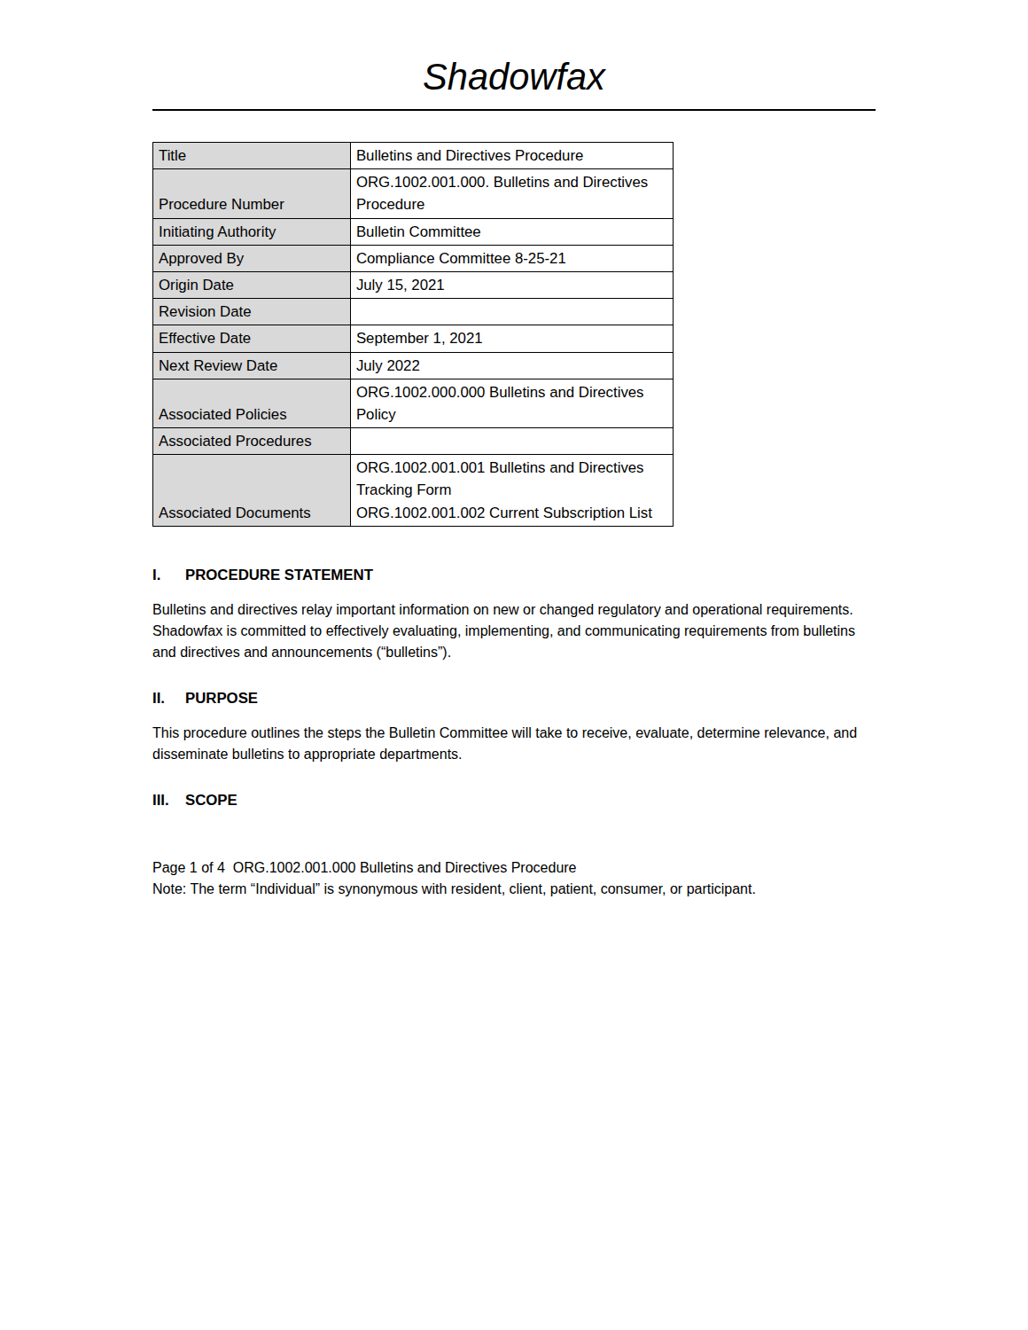Shadowfax
| Title | Bulletins and Directives Procedure |
| Procedure Number | ORG.1002.001.000. Bulletins and Directives Procedure |
| Initiating Authority | Bulletin Committee |
| Approved By | Compliance Committee 8-25-21 |
| Origin Date | July 15, 2021 |
| Revision Date | |
| Effective Date | September 1, 2021 |
| Next Review Date | July 2022 |
| Associated Policies | ORG.1002.000.000 Bulletins and Directives Policy |
| Associated Procedures | |
| Associated Documents | ORG.1002.001.001 Bulletins and Directives Tracking Form ORG.1002.001.002 Current Subscription List |
I. PROCEDURE STATEMENT
Bulletins and directives relay important information on new or changed regulatory and operational requirements. Shadowfax is committed to effectively evaluating, implementing, and communicating requirements from bulletins and directives and announcements (“bulletins”).
II. PURPOSE
This procedure outlines the steps the Bulletin Committee will take to receive, evaluate, determine relevance, and disseminate bulletins to appropriate departments.
III. SCOPE
Page 1 of 4 ORG.1002.001.000 Bulletins and Directives Procedure
Note: The term “Individual” is synonymous with resident, client, patient, consumer, or participant.